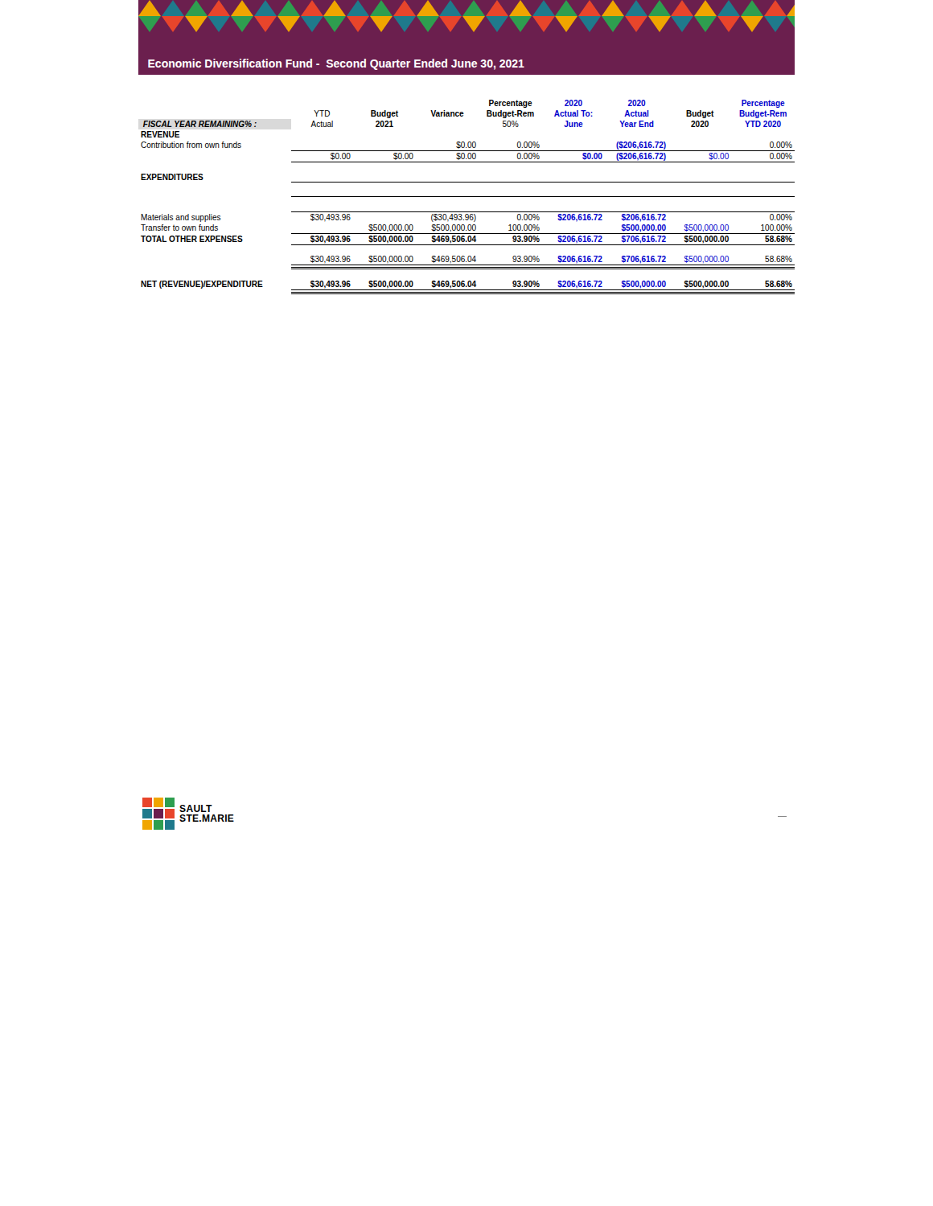Economic Diversification Fund - Second Quarter Ended June 30, 2021
| | | | | Percentage | 2020 | 2020 | | Percentage |
| | YTD | Budget | Variance | Budget-Rem | Actual To: | Actual | Budget | Budget-Rem |
| FISCAL YEAR REMAINING% : | Actual | 2021 | | 50% | June | Year End | 2020 | YTD 2020 |
| REVENUE | |
| Contribution from own funds | | | $0.00 | 0.00% | | ($206,616.72) | | 0.00% |
| | $0.00 | $0.00 | $0.00 | 0.00% | $0.00 | ($206,616.72) | $0.00 | 0.00% |
| EXPENDITURES | | | | | | | | |
| Materials and supplies | $30,493.96 | | ($30,493.96) | 0.00% | $206,616.72 | $206,616.72 | | 0.00% |
| Transfer to own funds | | $500,000.00 | $500,000.00 | 100.00% | | $500,000.00 | $500,000.00 | 100.00% |
| TOTAL OTHER EXPENSES | $30,493.96 | $500,000.00 | $469,506.04 | 93.90% | $206,616.72 | $706,616.72 | $500,000.00 | 58.68% |
| | $30,493.96 | $500,000.00 | $469,506.04 | 93.90% | $206,616.72 | $706,616.72 | $500,000.00 | 58.68% |
| NET (REVENUE)/EXPENDITURE | $30,493.96 | $500,000.00 | $469,506.04 | 93.90% | $206,616.72 | $500,000.00 | $500,000.00 | 58.68% |
SAULT
STE.MARIE